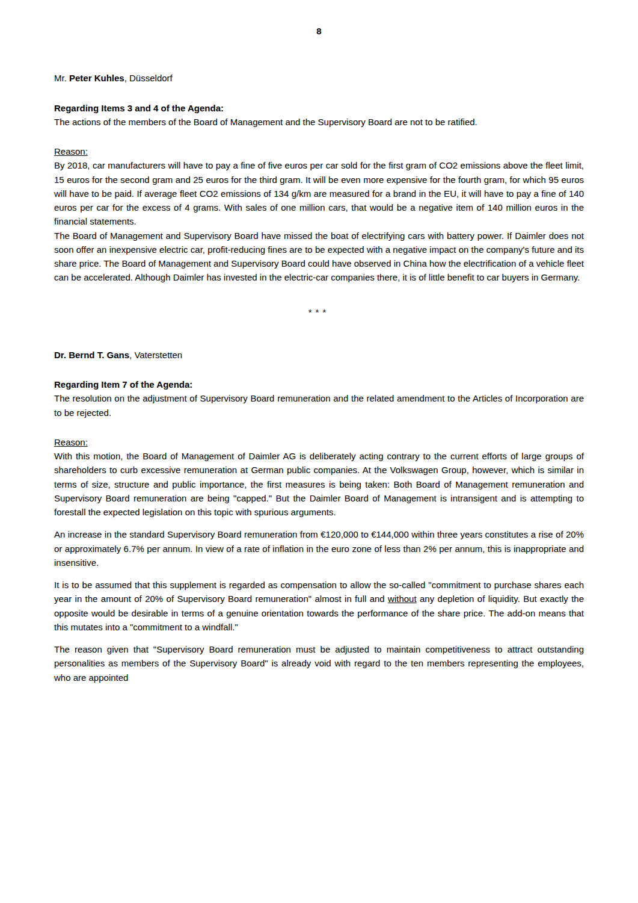8
Mr. Peter Kuhles, Düsseldorf
Regarding Items 3 and 4 of the Agenda:
The actions of the members of the Board of Management and the Supervisory Board are not to be ratified.
Reason:
By 2018, car manufacturers will have to pay a fine of five euros per car sold for the first gram of CO2 emissions above the fleet limit, 15 euros for the second gram and 25 euros for the third gram. It will be even more expensive for the fourth gram, for which 95 euros will have to be paid. If average fleet CO2 emissions of 134 g/km are measured for a brand in the EU, it will have to pay a fine of 140 euros per car for the excess of 4 grams. With sales of one million cars, that would be a negative item of 140 million euros in the financial statements.
The Board of Management and Supervisory Board have missed the boat of electrifying cars with battery power. If Daimler does not soon offer an inexpensive electric car, profit-reducing fines are to be expected with a negative impact on the company's future and its share price. The Board of Management and Supervisory Board could have observed in China how the electrification of a vehicle fleet can be accelerated. Although Daimler has invested in the electric-car companies there, it is of little benefit to car buyers in Germany.
***
Dr. Bernd T. Gans, Vaterstetten
Regarding Item 7 of the Agenda:
The resolution on the adjustment of Supervisory Board remuneration and the related amendment to the Articles of Incorporation are to be rejected.
Reason:
With this motion, the Board of Management of Daimler AG is deliberately acting contrary to the current efforts of large groups of shareholders to curb excessive remuneration at German public companies. At the Volkswagen Group, however, which is similar in terms of size, structure and public importance, the first measures is being taken: Both Board of Management remuneration and Supervisory Board remuneration are being "capped." But the Daimler Board of Management is intransigent and is attempting to forestall the expected legislation on this topic with spurious arguments.
An increase in the standard Supervisory Board remuneration from €120,000 to €144,000 within three years constitutes a rise of 20% or approximately 6.7% per annum. In view of a rate of inflation in the euro zone of less than 2% per annum, this is inappropriate and insensitive.
It is to be assumed that this supplement is regarded as compensation to allow the so-called "commitment to purchase shares each year in the amount of 20% of Supervisory Board remuneration" almost in full and without any depletion of liquidity. But exactly the opposite would be desirable in terms of a genuine orientation towards the performance of the share price. The add-on means that this mutates into a "commitment to a windfall."
The reason given that "Supervisory Board remuneration must be adjusted to maintain competitiveness to attract outstanding personalities as members of the Supervisory Board" is already void with regard to the ten members representing the employees, who are appointed